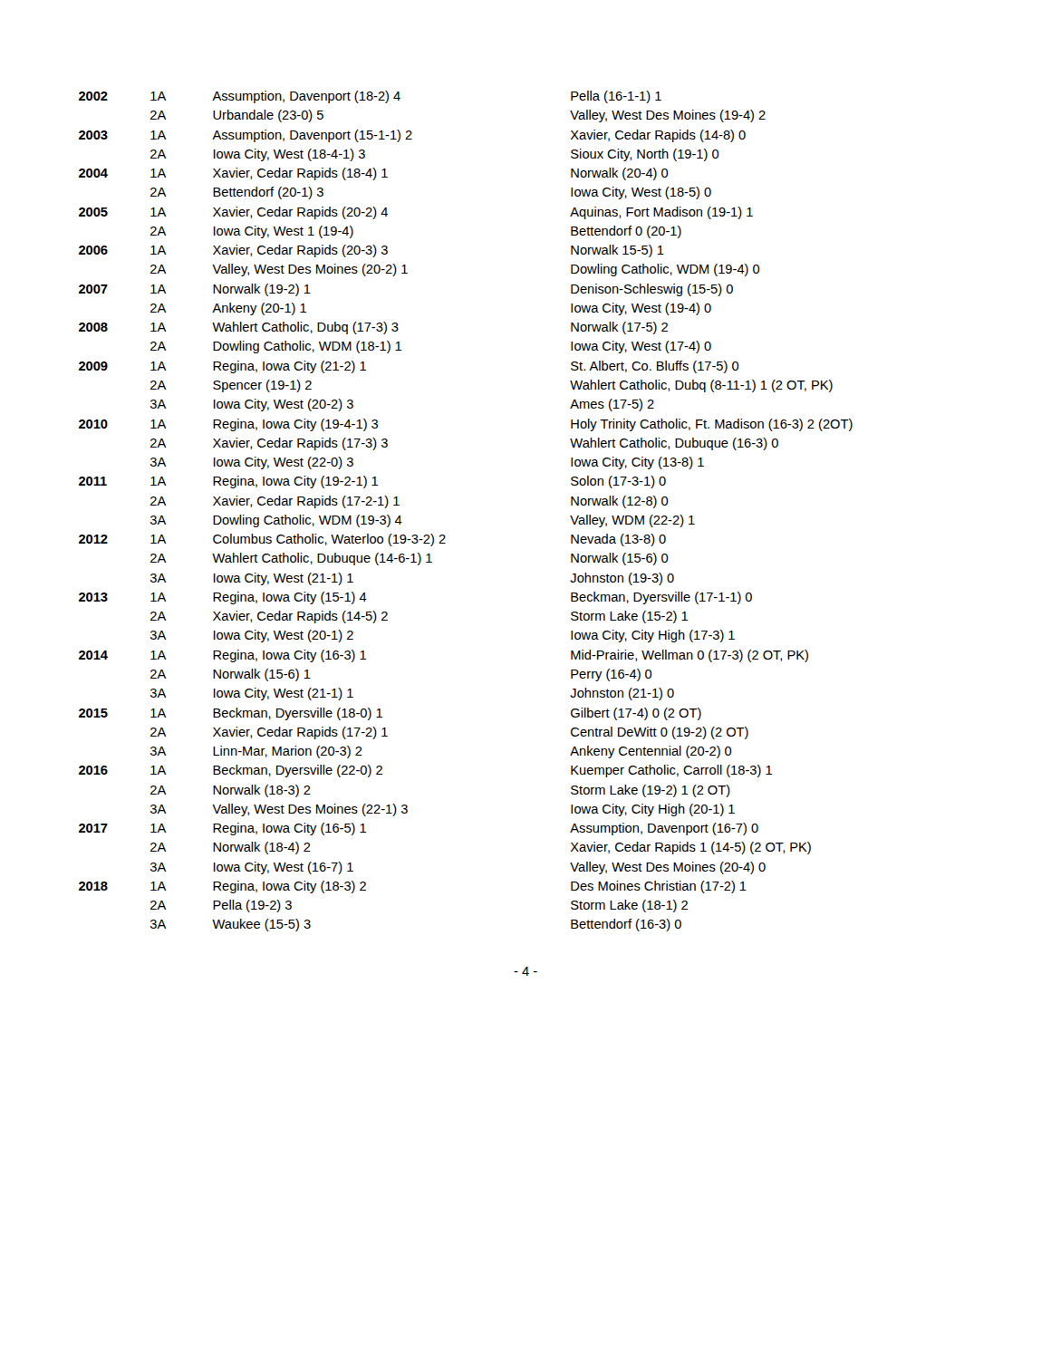| 2002 | 1A | Assumption, Davenport (18-2) 4 | Pella (16-1-1) 1 |
| | 2A | Urbandale (23-0) 5 | Valley, West Des Moines (19-4) 2 |
| 2003 | 1A | Assumption, Davenport (15-1-1) 2 | Xavier, Cedar Rapids (14-8) 0 |
| | 2A | Iowa City, West (18-4-1) 3 | Sioux City, North (19-1) 0 |
| 2004 | 1A | Xavier, Cedar Rapids (18-4) 1 | Norwalk (20-4) 0 |
| | 2A | Bettendorf (20-1) 3 | Iowa City, West (18-5) 0 |
| 2005 | 1A | Xavier, Cedar Rapids (20-2) 4 | Aquinas, Fort Madison (19-1) 1 |
| | 2A | Iowa City, West 1 (19-4) | Bettendorf 0 (20-1) |
| 2006 | 1A | Xavier, Cedar Rapids (20-3) 3 | Norwalk 15-5) 1 |
| | 2A | Valley, West Des Moines (20-2) 1 | Dowling Catholic, WDM (19-4) 0 |
| 2007 | 1A | Norwalk (19-2) 1 | Denison-Schleswig (15-5) 0 |
| | 2A | Ankeny (20-1) 1 | Iowa City, West (19-4) 0 |
| 2008 | 1A | Wahlert Catholic, Dubq (17-3) 3 | Norwalk (17-5) 2 |
| | 2A | Dowling Catholic, WDM (18-1) 1 | Iowa City, West (17-4) 0 |
| 2009 | 1A | Regina, Iowa City (21-2) 1 | St. Albert, Co. Bluffs (17-5) 0 |
| | 2A | Spencer (19-1) 2 | Wahlert Catholic, Dubq (8-11-1) 1 (2 OT, PK) |
| | 3A | Iowa City, West (20-2) 3 | Ames (17-5) 2 |
| 2010 | 1A | Regina, Iowa City (19-4-1) 3 | Holy Trinity Catholic, Ft. Madison (16-3) 2 (2OT) |
| | 2A | Xavier, Cedar Rapids (17-3) 3 | Wahlert Catholic, Dubuque (16-3) 0 |
| | 3A | Iowa City, West (22-0) 3 | Iowa City, City (13-8) 1 |
| 2011 | 1A | Regina, Iowa City (19-2-1) 1 | Solon (17-3-1) 0 |
| | 2A | Xavier, Cedar Rapids (17-2-1) 1 | Norwalk (12-8) 0 |
| | 3A | Dowling Catholic, WDM (19-3) 4 | Valley, WDM (22-2) 1 |
| 2012 | 1A | Columbus Catholic, Waterloo (19-3-2) 2 | Nevada (13-8) 0 |
| | 2A | Wahlert Catholic, Dubuque (14-6-1) 1 | Norwalk (15-6) 0 |
| | 3A | Iowa City, West (21-1) 1 | Johnston (19-3) 0 |
| 2013 | 1A | Regina, Iowa City (15-1) 4 | Beckman, Dyersville (17-1-1) 0 |
| | 2A | Xavier, Cedar Rapids (14-5) 2 | Storm Lake (15-2) 1 |
| | 3A | Iowa City, West (20-1) 2 | Iowa City, City High (17-3) 1 |
| 2014 | 1A | Regina, Iowa City (16-3) 1 | Mid-Prairie, Wellman 0 (17-3) (2 OT, PK) |
| | 2A | Norwalk (15-6) 1 | Perry (16-4) 0 |
| | 3A | Iowa City, West (21-1) 1 | Johnston (21-1) 0 |
| 2015 | 1A | Beckman, Dyersville (18-0) 1 | Gilbert (17-4) 0 (2 OT) |
| | 2A | Xavier, Cedar Rapids (17-2) 1 | Central DeWitt 0 (19-2) (2 OT) |
| | 3A | Linn-Mar, Marion (20-3) 2 | Ankeny Centennial (20-2) 0 |
| 2016 | 1A | Beckman, Dyersville (22-0) 2 | Kuemper Catholic, Carroll (18-3) 1 |
| | 2A | Norwalk (18-3) 2 | Storm Lake (19-2) 1 (2 OT) |
| | 3A | Valley, West Des Moines (22-1) 3 | Iowa City, City High (20-1) 1 |
| 2017 | 1A | Regina, Iowa City (16-5) 1 | Assumption, Davenport (16-7) 0 |
| | 2A | Norwalk (18-4) 2 | Xavier, Cedar Rapids 1 (14-5) (2 OT, PK) |
| | 3A | Iowa City, West (16-7) 1 | Valley, West Des Moines (20-4) 0 |
| 2018 | 1A | Regina, Iowa City (18-3) 2 | Des Moines Christian (17-2) 1 |
| | 2A | Pella (19-2) 3 | Storm Lake (18-1) 2 |
| | 3A | Waukee (15-5) 3 | Bettendorf (16-3) 0 |
- 4 -